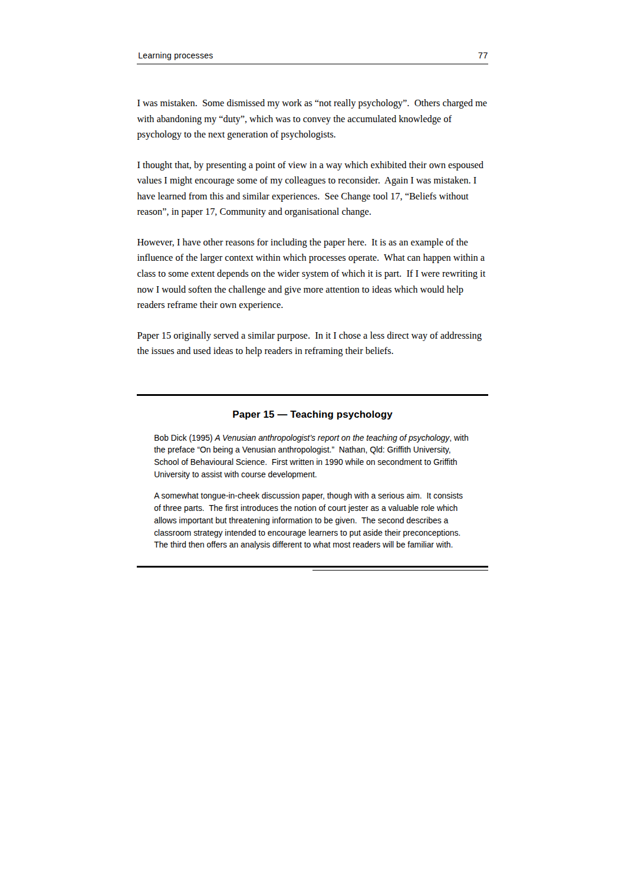Learning processes 77
I was mistaken. Some dismissed my work as “not really psychology”. Others charged me with abandoning my “duty”, which was to convey the accumulated knowledge of psychology to the next generation of psychologists.
I thought that, by presenting a point of view in a way which exhibited their own espoused values I might encourage some of my colleagues to reconsider. Again I was mistaken. I have learned from this and similar experiences. See Change tool 17, “Beliefs without reason”, in paper 17, Community and organisational change.
However, I have other reasons for including the paper here. It is as an example of the influence of the larger context within which processes operate. What can happen within a class to some extent depends on the wider system of which it is part. If I were rewriting it now I would soften the challenge and give more attention to ideas which would help readers reframe their own experience.
Paper 15 originally served a similar purpose. In it I chose a less direct way of addressing the issues and used ideas to help readers in reframing their beliefs.
Paper 15 — Teaching psychology
Bob Dick (1995) A Venusian anthropologist’s report on the teaching of psychology, with the preface “On being a Venusian anthropologist.” Nathan, Qld: Griffith University, School of Behavioural Science. First written in 1990 while on secondment to Griffith University to assist with course development.
A somewhat tongue-in-cheek discussion paper, though with a serious aim. It consists of three parts. The first introduces the notion of court jester as a valuable role which allows important but threatening information to be given. The second describes a classroom strategy intended to encourage learners to put aside their preconceptions. The third then offers an analysis different to what most readers will be familiar with.